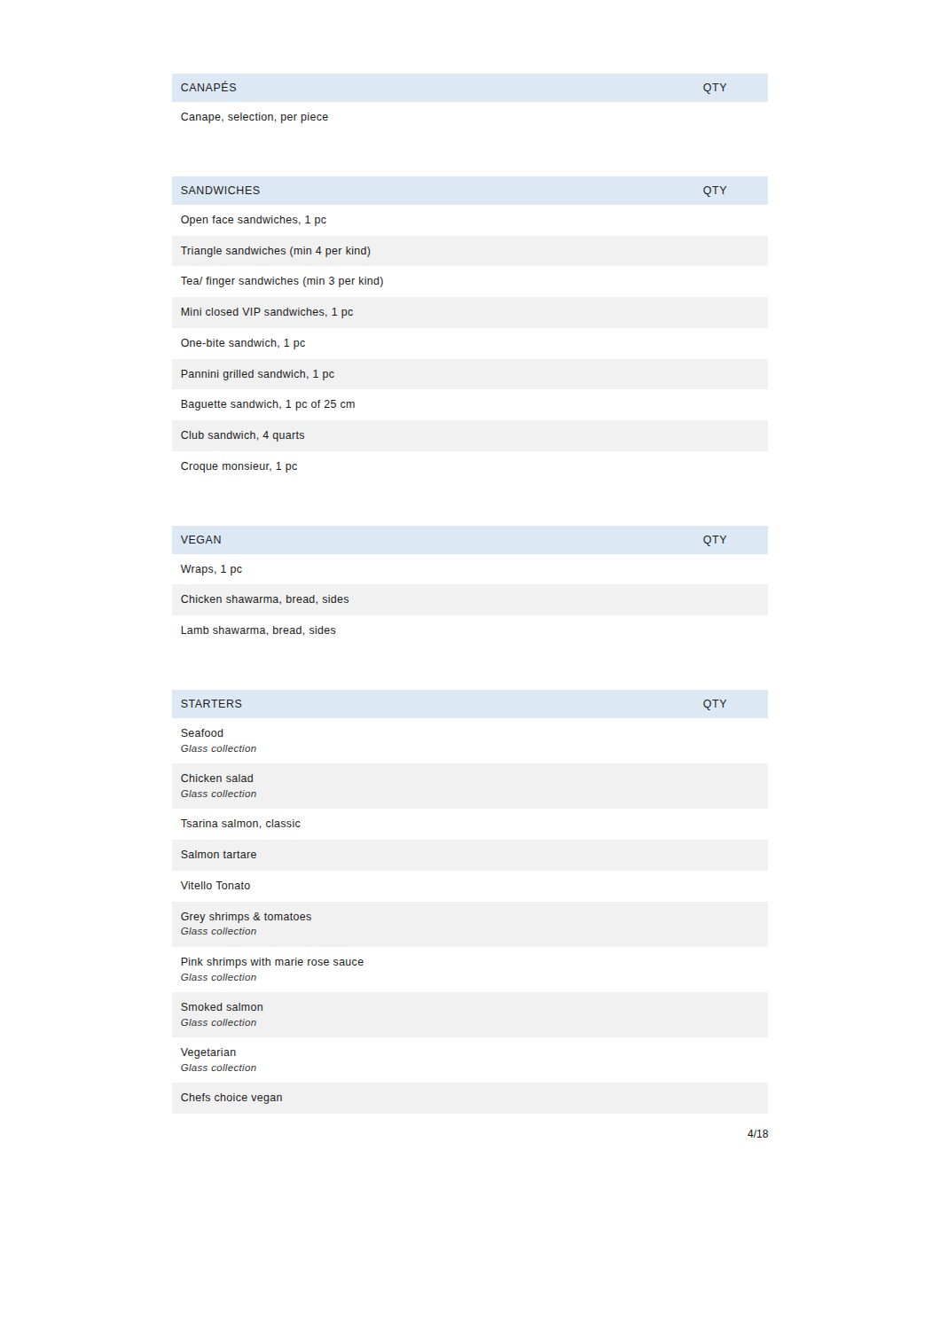| CANAPÉS | QTY |
| --- | --- |
| Canape, selection, per piece | |
| SANDWICHES | QTY |
| --- | --- |
| Open face sandwiches, 1 pc | |
| Triangle sandwiches (min 4 per kind) | |
| Tea/ finger sandwiches (min 3 per kind) | |
| Mini closed VIP sandwiches, 1 pc | |
| One-bite sandwich, 1 pc | |
| Pannini grilled sandwich, 1 pc | |
| Baguette sandwich, 1 pc of 25 cm | |
| Club sandwich, 4 quarts | |
| Croque monsieur, 1 pc | |
| VEGAN | QTY |
| --- | --- |
| Wraps, 1 pc | |
| Chicken shawarma, bread, sides | |
| Lamb shawarma, bread, sides | |
| STARTERS | QTY |
| --- | --- |
| Seafood Glass collection | |
| Chicken salad Glass collection | |
| Tsarina salmon, classic | |
| Salmon tartare | |
| Vitello Tonato | |
| Grey shrimps & tomatoes Glass collection | |
| Pink shrimps with marie rose sauce Glass collection | |
| Smoked salmon Glass collection | |
| Vegetarian Glass collection | |
| Chefs choice vegan | |
4/18